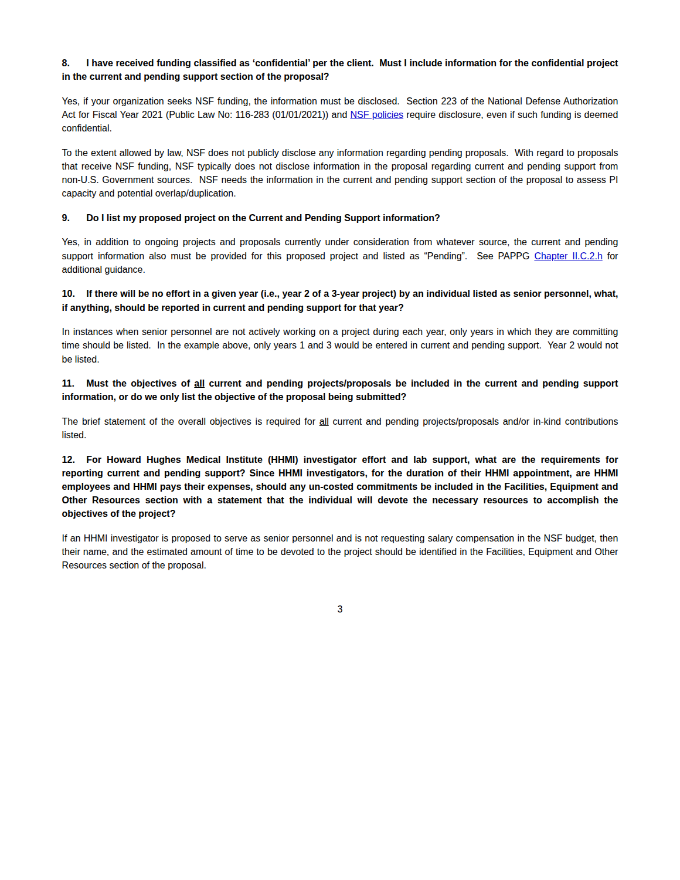8. I have received funding classified as ‘confidential’ per the client. Must I include information for the confidential project in the current and pending support section of the proposal?
Yes, if your organization seeks NSF funding, the information must be disclosed. Section 223 of the National Defense Authorization Act for Fiscal Year 2021 (Public Law No: 116-283 (01/01/2021)) and NSF policies require disclosure, even if such funding is deemed confidential.
To the extent allowed by law, NSF does not publicly disclose any information regarding pending proposals. With regard to proposals that receive NSF funding, NSF typically does not disclose information in the proposal regarding current and pending support from non-U.S. Government sources. NSF needs the information in the current and pending support section of the proposal to assess PI capacity and potential overlap/duplication.
9. Do I list my proposed project on the Current and Pending Support information?
Yes, in addition to ongoing projects and proposals currently under consideration from whatever source, the current and pending support information also must be provided for this proposed project and listed as “Pending”. See PAPPG Chapter II.C.2.h for additional guidance.
10. If there will be no effort in a given year (i.e., year 2 of a 3-year project) by an individual listed as senior personnel, what, if anything, should be reported in current and pending support for that year?
In instances when senior personnel are not actively working on a project during each year, only years in which they are committing time should be listed. In the example above, only years 1 and 3 would be entered in current and pending support. Year 2 would not be listed.
11. Must the objectives of all current and pending projects/proposals be included in the current and pending support information, or do we only list the objective of the proposal being submitted?
The brief statement of the overall objectives is required for all current and pending projects/proposals and/or in-kind contributions listed.
12. For Howard Hughes Medical Institute (HHMI) investigator effort and lab support, what are the requirements for reporting current and pending support? Since HHMI investigators, for the duration of their HHMI appointment, are HHMI employees and HHMI pays their expenses, should any un-costed commitments be included in the Facilities, Equipment and Other Resources section with a statement that the individual will devote the necessary resources to accomplish the objectives of the project?
If an HHMI investigator is proposed to serve as senior personnel and is not requesting salary compensation in the NSF budget, then their name, and the estimated amount of time to be devoted to the project should be identified in the Facilities, Equipment and Other Resources section of the proposal.
3